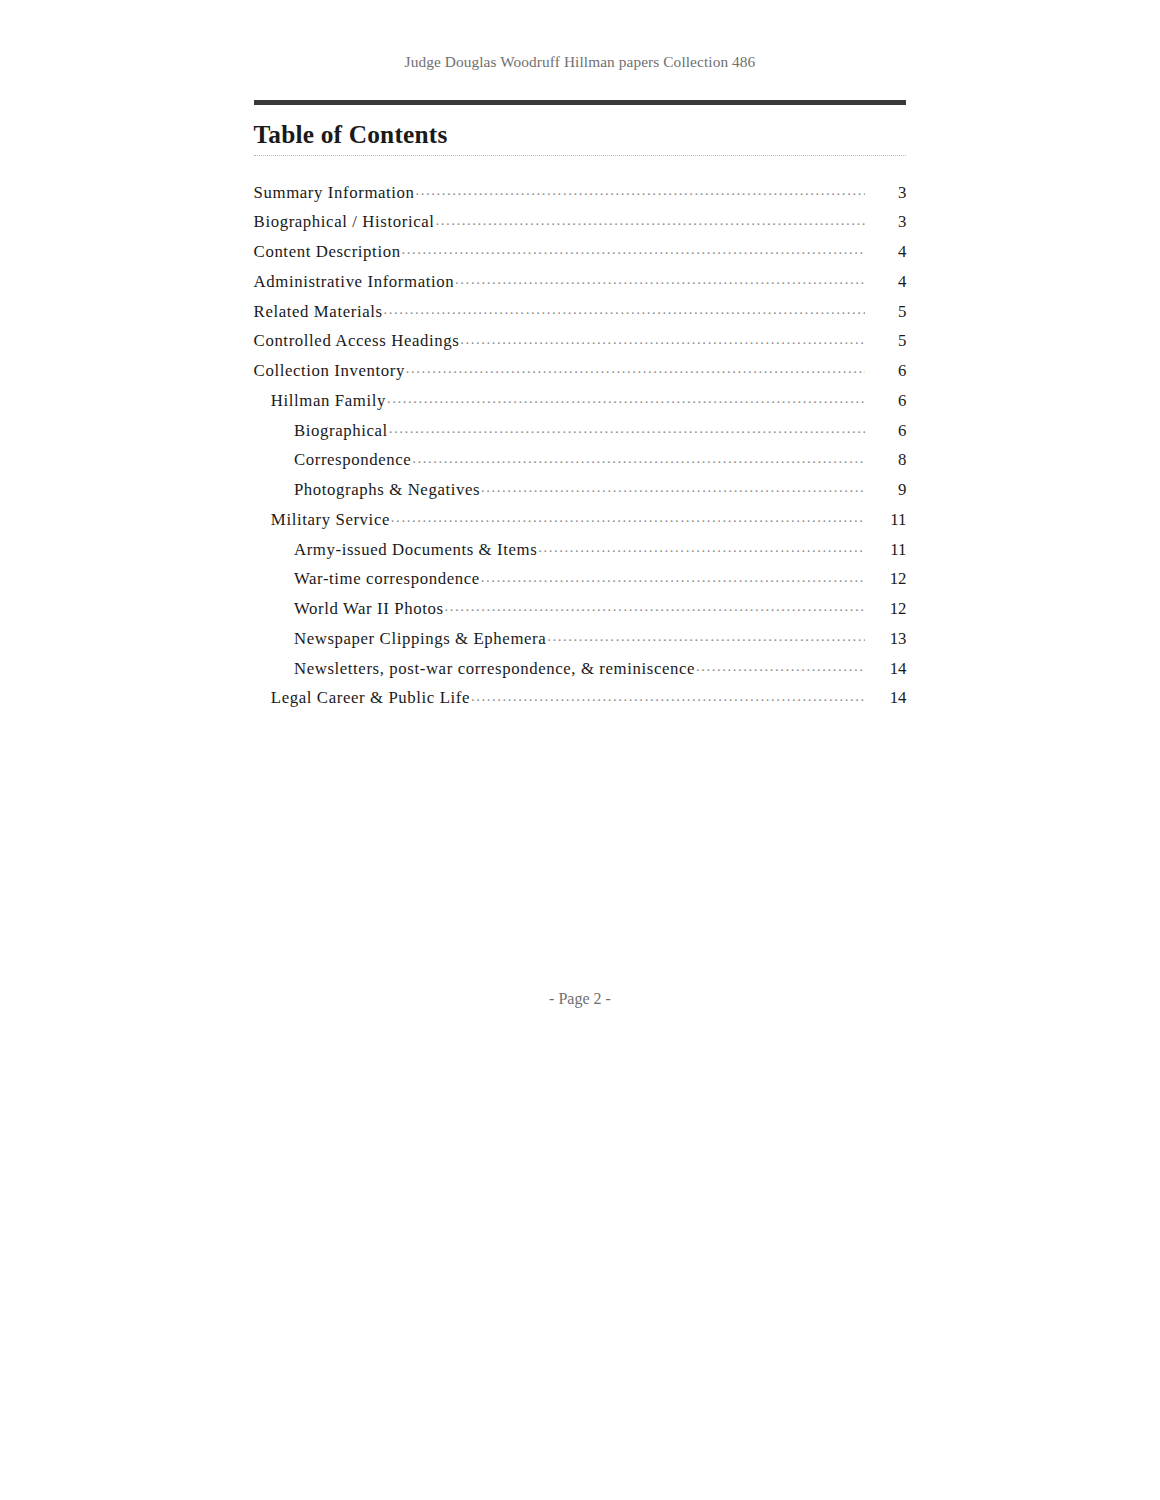Judge Douglas Woodruff Hillman papers Collection 486
Table of Contents
Summary Information........................................................................................................... 3
Biographical / Historical........................................................................................................... 3
Content Description........................................................................................................... 4
Administrative Information........................................................................................................... 4
Related Materials........................................................................................................... 5
Controlled Access Headings........................................................................................................... 5
Collection Inventory........................................................................................................... 6
Hillman Family........................................................................................................... 6
Biographical........................................................................................................... 6
Correspondence........................................................................................................... 8
Photographs & Negatives........................................................................................................... 9
Military Service........................................................................................................... 11
Army-issued Documents & Items........................................................................................................... 11
War-time correspondence........................................................................................................... 12
World War II Photos........................................................................................................... 12
Newspaper Clippings & Ephemera........................................................................................................... 13
Newsletters, post-war correspondence, & reminiscence........................................................................................................... 14
Legal Career & Public Life........................................................................................................... 14
- Page 2 -